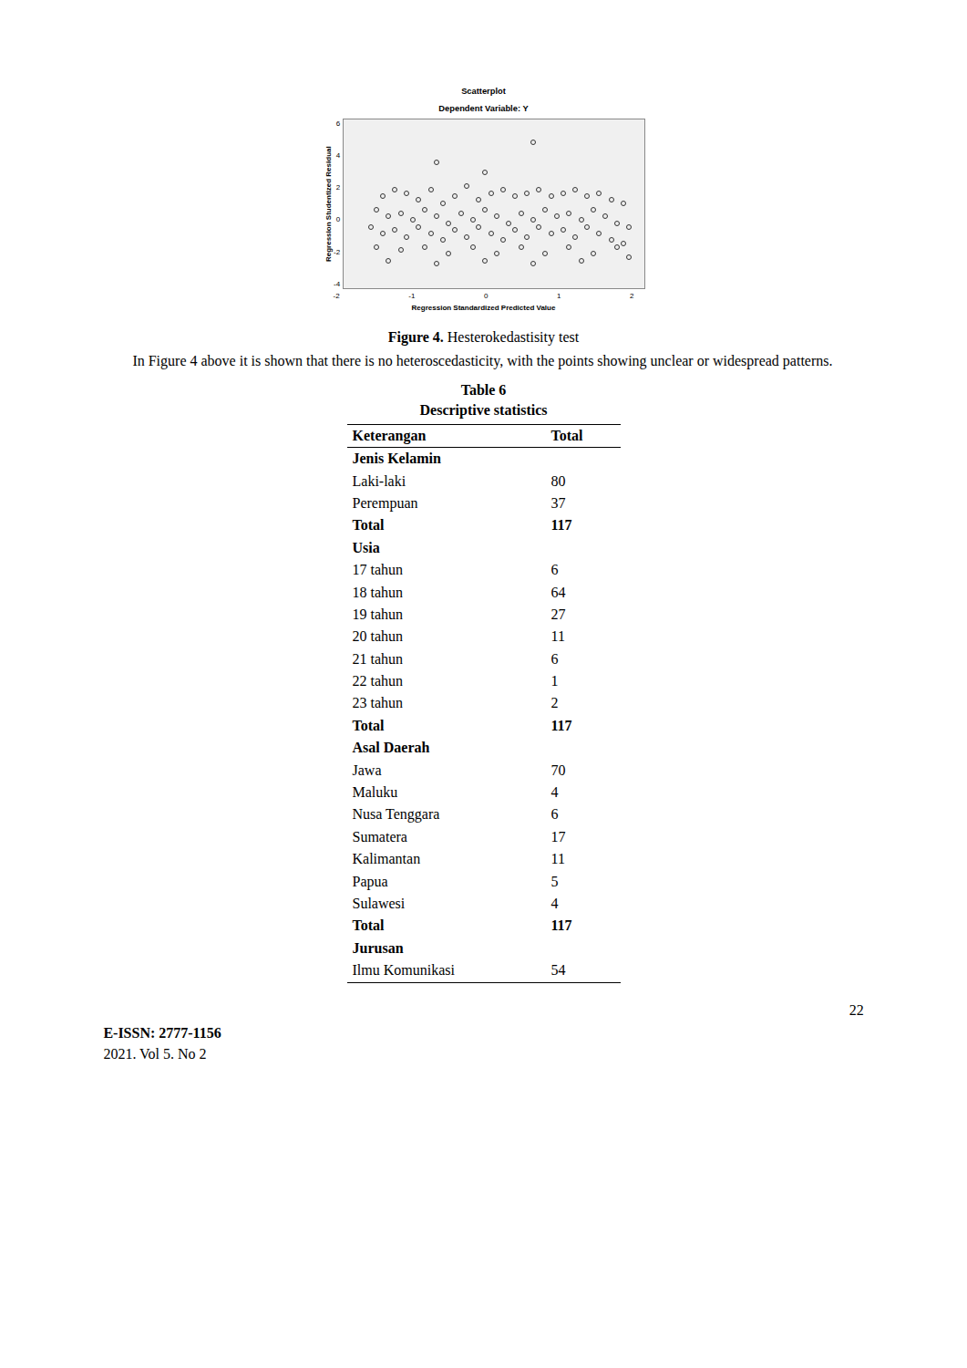Scatterplot
Dependent Variable: Y
Regression Studentized Residual
6 4 2 0 -2 -4
-2 -1 0 1 2
Regression Standardized Predicted Value
Figure 4. Hesterokedastisity test
In Figure 4 above it is shown that there is no heteroscedasticity, with the points showing unclear or widespread patterns.
Table 6
Descriptive statistics
| Keterangan | Total |
| --- | --- |
| Jenis Kelamin |
| Laki-laki | 80 |
| Perempuan | 37 |
| Total | 117 |
| Usia |
| 17 tahun | 6 |
| 18 tahun | 64 |
| 19 tahun | 27 |
| 20 tahun | 11 |
| 21 tahun | 6 |
| 22 tahun | 1 |
| 23 tahun | 2 |
| Total | 117 |
| Asal Daerah |
| Jawa | 70 |
| Maluku | 4 |
| Nusa Tenggara | 6 |
| Sumatera | 17 |
| Kalimantan | 11 |
| Papua | 5 |
| Sulawesi | 4 |
| Total | 117 |
| Jurusan |
| Ilmu Komunikasi | 54 |
22
E-ISSN: 2777-1156
2021. Vol 5. No 2